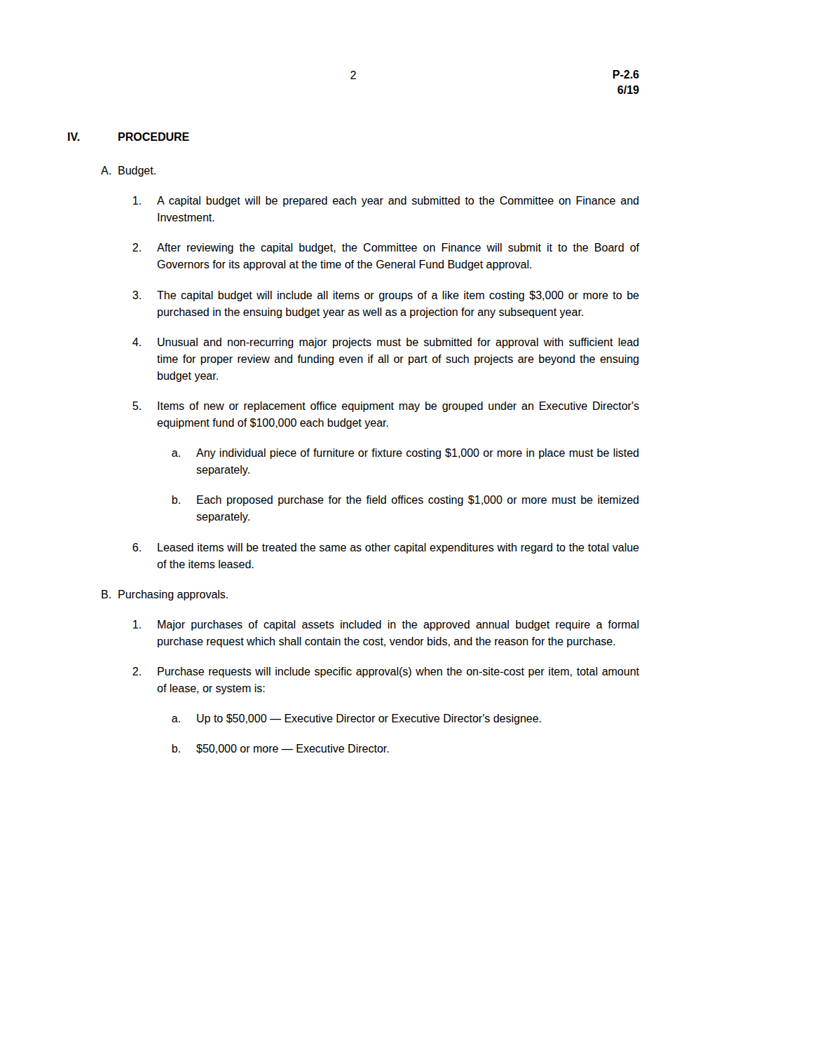2
P-2.6
6/19
IV. PROCEDURE
A.
Budget.
1.
A capital budget will be prepared each year and submitted to the Committee on Finance and Investment.
2.
After reviewing the capital budget, the Committee on Finance will submit it to the Board of Governors for its approval at the time of the General Fund Budget approval.
3.
The capital budget will include all items or groups of a like item costing $3,000 or more to be purchased in the ensuing budget year as well as a projection for any subsequent year.
4.
Unusual and non-recurring major projects must be submitted for approval with sufficient lead time for proper review and funding even if all or part of such projects are beyond the ensuing budget year.
5.
Items of new or replacement office equipment may be grouped under an Executive Director's equipment fund of $100,000 each budget year.
a.
Any individual piece of furniture or fixture costing $1,000 or more in place must be listed separately.
b.
Each proposed purchase for the field offices costing $1,000 or more must be itemized separately.
6.
Leased items will be treated the same as other capital expenditures with regard to the total value of the items leased.
B.
Purchasing approvals.
1.
Major purchases of capital assets included in the approved annual budget require a formal purchase request which shall contain the cost, vendor bids, and the reason for the purchase.
2.
Purchase requests will include specific approval(s) when the on-site-cost per item, total amount of lease, or system is:
a.
Up to $50,000 — Executive Director or Executive Director's designee.
b.
$50,000 or more — Executive Director.